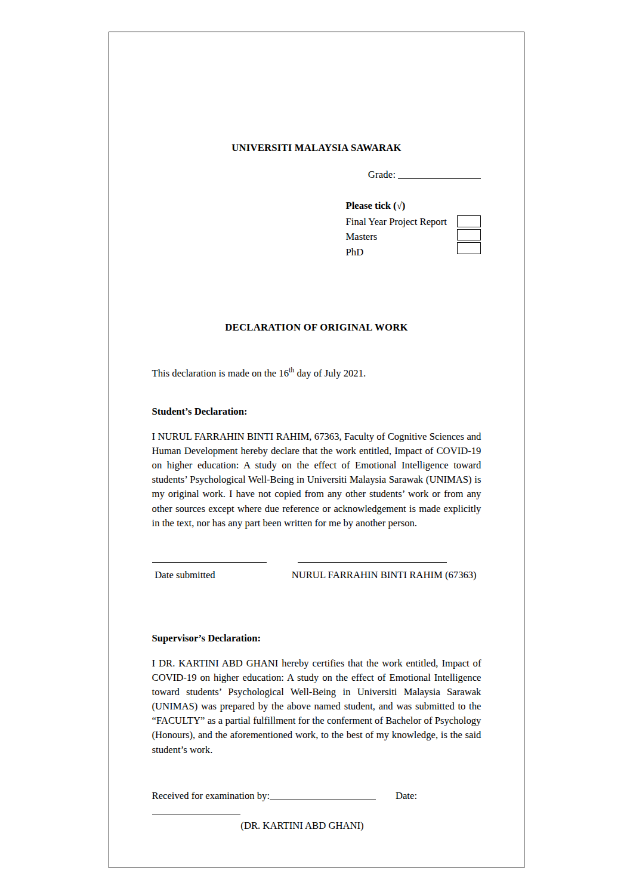UNIVERSITI MALAYSIA SAWARAK
Grade:
Please tick (√)
Final Year Project Report
Masters
PhD
DECLARATION OF ORIGINAL WORK
This declaration is made on the 16th day of July 2021.
Student’s Declaration:
I NURUL FARRAHIN BINTI RAHIM, 67363, Faculty of Cognitive Sciences and Human Development hereby declare that the work entitled, Impact of COVID-19 on higher education: A study on the effect of Emotional Intelligence toward students’ Psychological Well-Being in Universiti Malaysia Sarawak (UNIMAS) is my original work. I have not copied from any other students’ work or from any other sources except where due reference or acknowledgement is made explicitly in the text, nor has any part been written for me by another person.
Date submitted
NURUL FARRAHIN BINTI RAHIM (67363)
Supervisor’s Declaration:
I DR. KARTINI ABD GHANI hereby certifies that the work entitled, Impact of COVID-19 on higher education: A study on the effect of Emotional Intelligence toward students’ Psychological Well-Being in Universiti Malaysia Sarawak (UNIMAS) was prepared by the above named student, and was submitted to the “FACULTY” as a partial fulfillment for the conferment of Bachelor of Psychology (Honours), and the aforementioned work, to the best of my knowledge, is the said student’s work.
Received for examination by: Date:
(DR. KARTINI ABD GHANI)